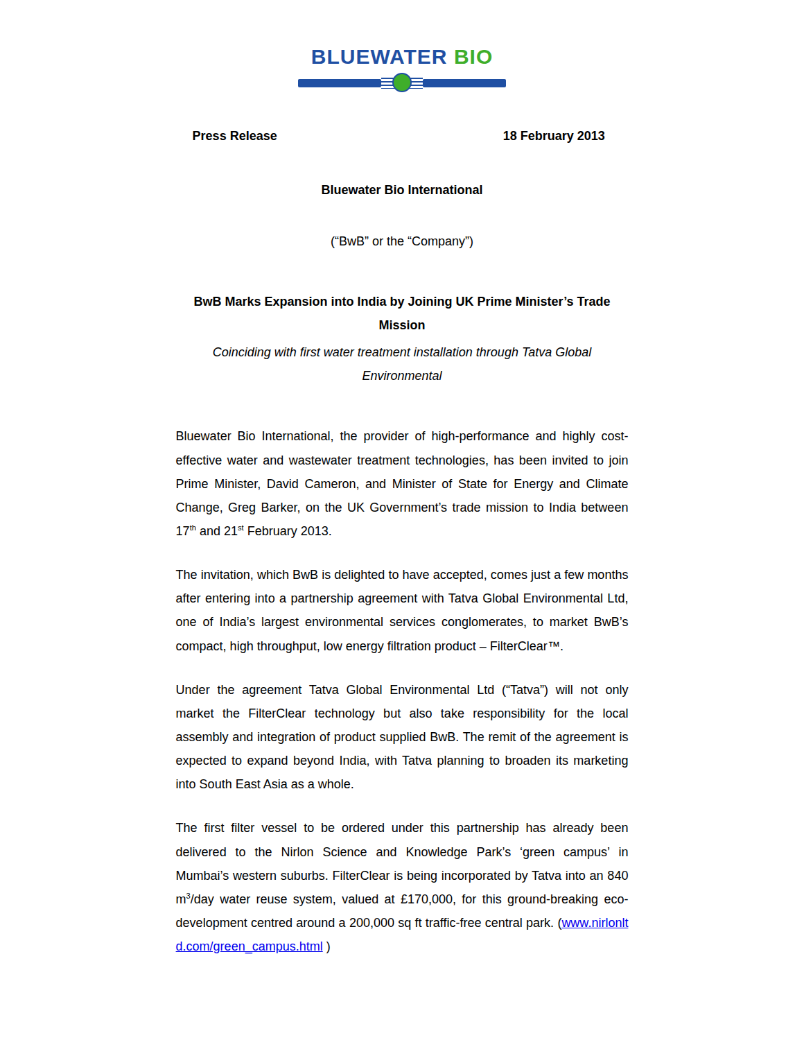BLUEWATER BIO
Press Release
18 February 2013
Bluewater Bio International
(“BwB” or the “Company”)
BwB Marks Expansion into India by Joining UK Prime Minister’s Trade Mission
Coinciding with first water treatment installation through Tatva Global Environmental
Bluewater Bio International, the provider of high-performance and highly cost-effective water and wastewater treatment technologies, has been invited to join Prime Minister, David Cameron, and Minister of State for Energy and Climate Change, Greg Barker, on the UK Government’s trade mission to India between 17th and 21st February 2013.
The invitation, which BwB is delighted to have accepted, comes just a few months after entering into a partnership agreement with Tatva Global Environmental Ltd, one of India’s largest environmental services conglomerates, to market BwB’s compact, high throughput, low energy filtration product – FilterClear™.
Under the agreement Tatva Global Environmental Ltd (“Tatva”) will not only market the FilterClear technology but also take responsibility for the local assembly and integration of product supplied BwB. The remit of the agreement is expected to expand beyond India, with Tatva planning to broaden its marketing into South East Asia as a whole.
The first filter vessel to be ordered under this partnership has already been delivered to the Nirlon Science and Knowledge Park’s ‘green campus’ in Mumbai’s western suburbs. FilterClear is being incorporated by Tatva into an 840 m3/day water reuse system, valued at £170,000, for this ground-breaking eco-development centred around a 200,000 sq ft traffic-free central park. (www.nirlonltd.com/green_campus.html )